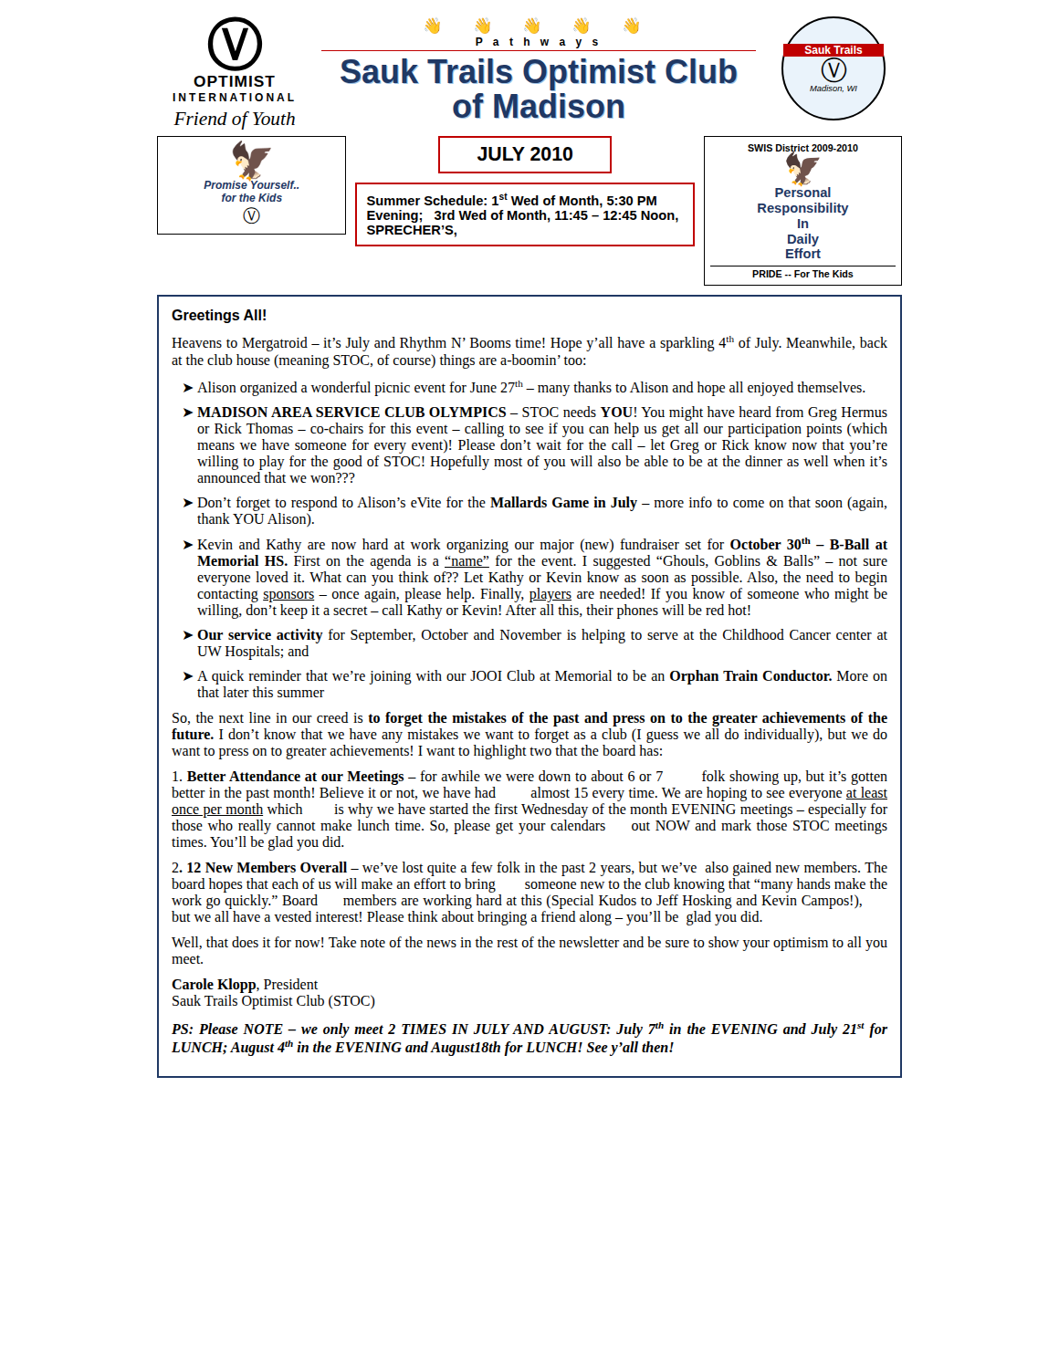Ⓥ
OPTIMIST
INTERNATIONAL
Friend of Youth
👋 👋 👋 👋 👋
P a t h w a y s
Sauk Trails Optimist Club
of Madison
Sauk Trails
Ⓥ
Madison, WI
🦅
Promise Yourself..
for the Kids
Ⓥ
JULY 2010
Summer Schedule: 1st Wed of Month, 5:30 PM Evening; 3rd Wed of Month, 11:45 – 12:45 Noon, SPRECHER’S,
SWIS District 2009-2010
🦅
Personal
Responsibility
In
Daily
Effort
PRIDE -- For The Kids
Greetings All!
Heavens to Mergatroid – it’s July and Rhythm N’ Booms time! Hope y’all have a sparkling 4th of July. Meanwhile, back at the club house (meaning STOC, of course) things are a-boomin’ too:
Alison organized a wonderful picnic event for June 27th – many thanks to Alison and hope all enjoyed themselves.
MADISON AREA SERVICE CLUB OLYMPICS – STOC needs YOU! You might have heard from Greg Hermus or Rick Thomas – co-chairs for this event – calling to see if you can help us get all our participation points (which means we have someone for every event)! Please don’t wait for the call – let Greg or Rick know now that you’re willing to play for the good of STOC! Hopefully most of you will also be able to be at the dinner as well when it’s announced that we won???
Don’t forget to respond to Alison’s eVite for the Mallards Game in July – more info to come on that soon (again, thank YOU Alison).
Kevin and Kathy are now hard at work organizing our major (new) fundraiser set for October 30th – B-Ball at Memorial HS. First on the agenda is a “name” for the event. I suggested “Ghouls, Goblins & Balls” – not sure everyone loved it. What can you think of?? Let Kathy or Kevin know as soon as possible. Also, the need to begin contacting sponsors – once again, please help. Finally, players are needed! If you know of someone who might be willing, don’t keep it a secret – call Kathy or Kevin! After all this, their phones will be red hot!
Our service activity for September, October and November is helping to serve at the Childhood Cancer center at UW Hospitals; and
A quick reminder that we’re joining with our JOOI Club at Memorial to be an Orphan Train Conductor. More on that later this summer
So, the next line in our creed is to forget the mistakes of the past and press on to the greater achievements of the future. I don’t know that we have any mistakes we want to forget as a club (I guess we all do individually), but we do want to press on to greater achievements! I want to highlight two that the board has:
1. Better Attendance at our Meetings – for awhile we were down to about 6 or 7 folk showing up, but it’s gotten better in the past month! Believe it or not, we have had almost 15 every time. We are hoping to see everyone at least once per month which is why we have started the first Wednesday of the month EVENING meetings – especially for those who really cannot make lunch time. So, please get your calendars out NOW and mark those STOC meetings times. You’ll be glad you did.
2. 12 New Members Overall – we’ve lost quite a few folk in the past 2 years, but we’ve also gained new members. The board hopes that each of us will make an effort to bring someone new to the club knowing that “many hands make the work go quickly.” Board members are working hard at this (Special Kudos to Jeff Hosking and Kevin Campos!), but we all have a vested interest! Please think about bringing a friend along – you’ll be glad you did.
Well, that does it for now! Take note of the news in the rest of the newsletter and be sure to show your optimism to all you meet.
Carole Klopp, President
Sauk Trails Optimist Club (STOC)
PS: Please NOTE – we only meet 2 TIMES IN JULY AND AUGUST: July 7th in the EVENING and July 21st for LUNCH; August 4th in the EVENING and August18th for LUNCH! See y’all then!